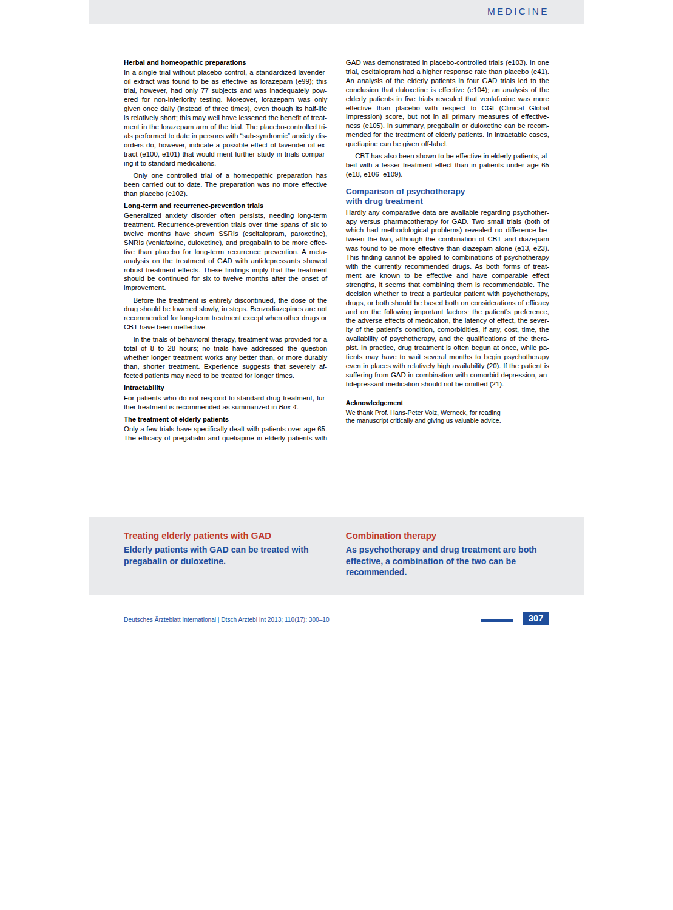MEDICINE
Herbal and homeopathic preparations
In a single trial without placebo control, a standardized lavender-oil extract was found to be as effective as lorazepam (e99); this trial, however, had only 77 subjects and was inadequately powered for non-inferiority testing. Moreover, lorazepam was only given once daily (instead of three times), even though its half-life is relatively short; this may well have lessened the benefit of treatment in the lorazepam arm of the trial. The placebo-controlled trials performed to date in persons with “sub-syndromic” anxiety disorders do, however, indicate a possible effect of lavender-oil extract (e100, e101) that would merit further study in trials comparing it to standard medications.
Only one controlled trial of a homeopathic preparation has been carried out to date. The preparation was no more effective than placebo (e102).
Long-term and recurrence-prevention trials
Generalized anxiety disorder often persists, needing long-term treatment. Recurrence-prevention trials over time spans of six to twelve months have shown SSRIs (escitalopram, paroxetine), SNRIs (venlafaxine, duloxetine), and pregabalin to be more effective than placebo for long-term recurrence prevention. A meta-analysis on the treatment of GAD with antidepressants showed robust treatment effects. These findings imply that the treatment should be continued for six to twelve months after the onset of improvement.
Before the treatment is entirely discontinued, the dose of the drug should be lowered slowly, in steps. Benzodiazepines are not recommended for long-term treatment except when other drugs or CBT have been ineffective.
In the trials of behavioral therapy, treatment was provided for a total of 8 to 28 hours; no trials have addressed the question whether longer treatment works any better than, or more durably than, shorter treatment. Experience suggests that severely affected patients may need to be treated for longer times.
Intractability
For patients who do not respond to standard drug treatment, further treatment is recommended as summarized in Box 4.
The treatment of elderly patients
Only a few trials have specifically dealt with patients over age 65. The efficacy of pregabalin and quetiapine in elderly patients with GAD was demonstrated in placebo-controlled trials (e103). In one trial, escitalopram had a higher response rate than placebo (e41). An analysis of the elderly patients in four GAD trials led to the conclusion that duloxetine is effective (e104); an analysis of the elderly patients in five trials revealed that venlafaxine was more effective than placebo with respect to CGI (Clinical Global Impression) score, but not in all primary measures of effectiveness (e105). In summary, pregabalin or duloxetine can be recommended for the treatment of elderly patients. In intractable cases, quetiapine can be given off-label.
CBT has also been shown to be effective in elderly patients, albeit with a lesser treatment effect than in patients under age 65 (e18, e106–e109).
Comparison of psychotherapy
with drug treatment
Hardly any comparative data are available regarding psychotherapy versus pharmacotherapy for GAD. Two small trials (both of which had methodological problems) revealed no difference between the two, although the combination of CBT and diazepam was found to be more effective than diazepam alone (e13, e23). This finding cannot be applied to combinations of psychotherapy with the currently recommended drugs. As both forms of treatment are known to be effective and have comparable effect strengths, it seems that combining them is recommendable. The decision whether to treat a particular patient with psychotherapy, drugs, or both should be based both on considerations of efficacy and on the following important factors: the patient’s preference, the adverse effects of medication, the latency of effect, the severity of the patient’s condition, comorbidities, if any, cost, time, the availability of psychotherapy, and the qualifications of the therapist. In practice, drug treatment is often begun at once, while patients may have to wait several months to begin psychotherapy even in places with relatively high availability (20). If the patient is suffering from GAD in combination with comorbid depression, antidepressant medication should not be omitted (21).
Acknowledgement
We thank Prof. Hans-Peter Volz, Werneck, for reading
the manuscript critically and giving us valuable advice.
Treating elderly patients with GAD
Elderly patients with GAD can be treated with pregabalin or duloxetine.
Combination therapy
As psychotherapy and drug treatment are both effective, a combination of the two can be recommended.
Deutsches Ärzteblatt International | Dtsch Arztebl Int 2013; 110(17): 300–10
307